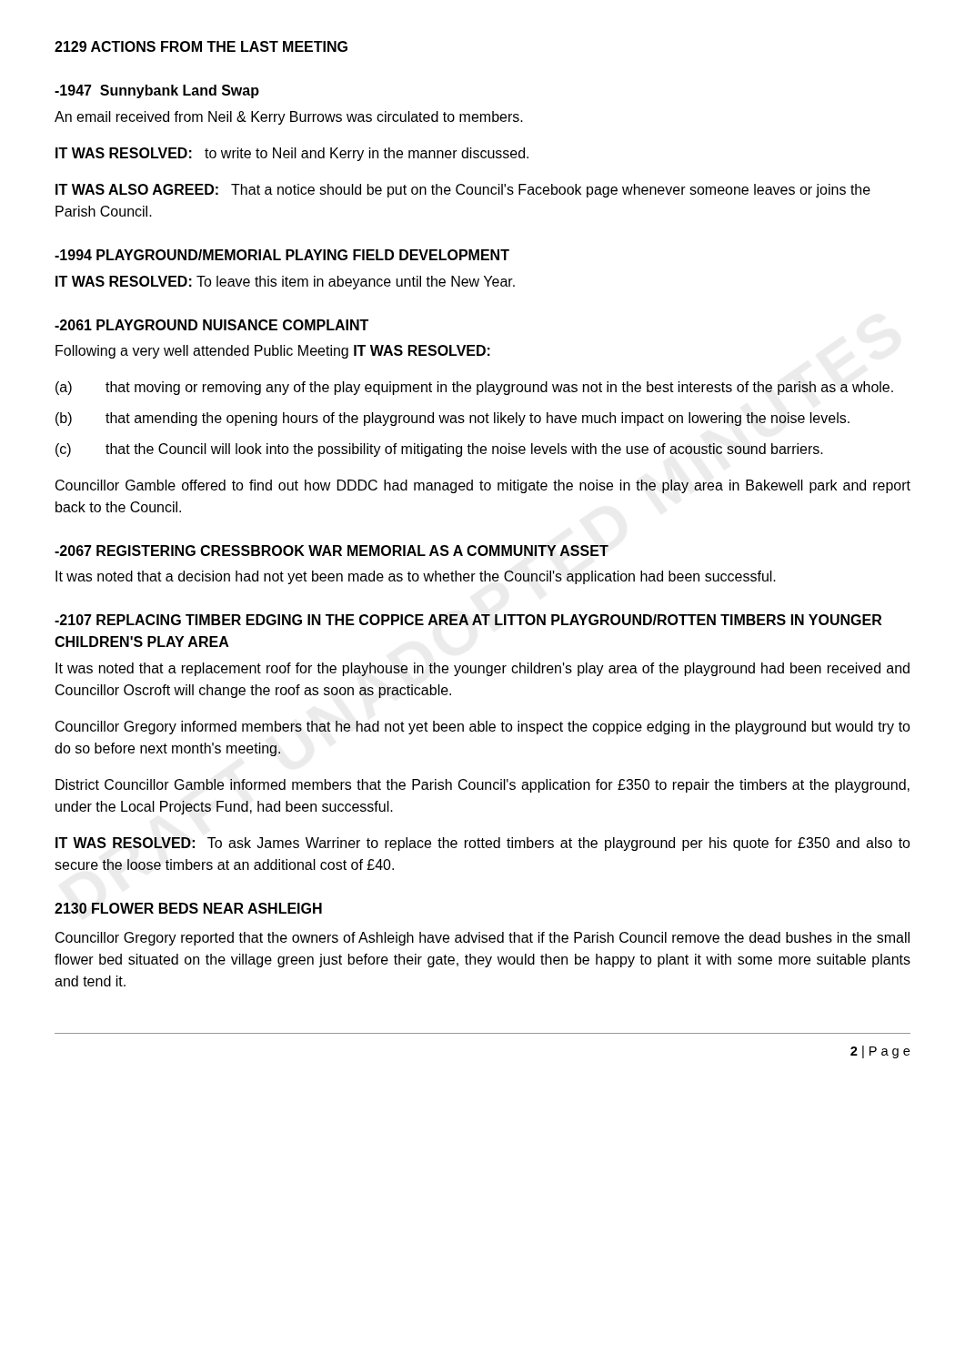DRAFT UNADOPTED MINUTES
2129 ACTIONS FROM THE LAST MEETING
-1947 Sunnybank Land Swap
An email received from Neil & Kerry Burrows was circulated to members.
IT WAS RESOLVED: to write to Neil and Kerry in the manner discussed.
IT WAS ALSO AGREED: That a notice should be put on the Council's Facebook page whenever someone leaves or joins the Parish Council.
-1994 PLAYGROUND/MEMORIAL PLAYING FIELD DEVELOPMENT
IT WAS RESOLVED: To leave this item in abeyance until the New Year.
-2061 PLAYGROUND NUISANCE COMPLAINT
Following a very well attended Public Meeting IT WAS RESOLVED:
(a) that moving or removing any of the play equipment in the playground was not in the best interests of the parish as a whole.
(b) that amending the opening hours of the playground was not likely to have much impact on lowering the noise levels.
(c) that the Council will look into the possibility of mitigating the noise levels with the use of acoustic sound barriers.
Councillor Gamble offered to find out how DDDC had managed to mitigate the noise in the play area in Bakewell park and report back to the Council.
-2067 REGISTERING CRESSBROOK WAR MEMORIAL AS A COMMUNITY ASSET
It was noted that a decision had not yet been made as to whether the Council's application had been successful.
-2107 REPLACING TIMBER EDGING IN THE COPPICE AREA AT LITTON PLAYGROUND/ROTTEN TIMBERS IN YOUNGER CHILDREN'S PLAY AREA
It was noted that a replacement roof for the playhouse in the younger children's play area of the playground had been received and Councillor Oscroft will change the roof as soon as practicable.
Councillor Gregory informed members that he had not yet been able to inspect the coppice edging in the playground but would try to do so before next month's meeting.
District Councillor Gamble informed members that the Parish Council's application for £350 to repair the timbers at the playground, under the Local Projects Fund, had been successful.
IT WAS RESOLVED: To ask James Warriner to replace the rotted timbers at the playground per his quote for £350 and also to secure the loose timbers at an additional cost of £40.
2130 FLOWER BEDS NEAR ASHLEIGH
Councillor Gregory reported that the owners of Ashleigh have advised that if the Parish Council remove the dead bushes in the small flower bed situated on the village green just before their gate, they would then be happy to plant it with some more suitable plants and tend it.
2 | P a g e